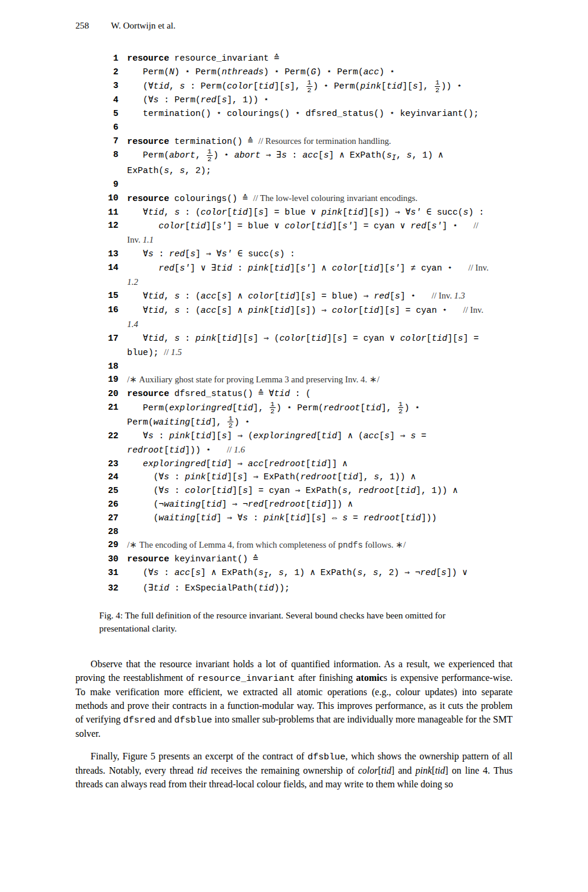258 W. Oortwijn et al.
resource resource_invariant ≙
Perm(N) ⋆ Perm(nthreads) ⋆ Perm(G) ⋆ Perm(acc) ⋆
(∀tid, s : Perm(color[tid][s], 12) ⋆ Perm(pink[tid][s], 12)) ⋆
(∀s : Perm(red[s], 1)) ⋆
termination() ⋆ colourings() ⋆ dfsred_status() ⋆ keyinvariant();
resource termination() ≙ // Resources for termination handling.
Perm(abort, 12) ⋆ abort ⇒ ∃s : acc[s] ∧ ExPath(sI, s, 1) ∧ ExPath(s, s, 2);
resource colourings() ≙ // The low-level colouring invariant encodings.
∀tid, s : (color[tid][s] = blue ∨ pink[tid][s]) ⇒ ∀s′ ∈ succ(s) :
color[tid][s′] = blue ∨ color[tid][s′] = cyan ∨ red[s′] ⋆ // Inv. 1.1
∀s : red[s] ⇒ ∀s′ ∈ succ(s) :
red[s′] ∨ ∃tid : pink[tid][s′] ∧ color[tid][s′] ≠ cyan ⋆ // Inv. 1.2
∀tid, s : (acc[s] ∧ color[tid][s] = blue) ⇒ red[s] ⋆ // Inv. 1.3
∀tid, s : (acc[s] ∧ pink[tid][s]) ⇒ color[tid][s] = cyan ⋆ // Inv. 1.4
∀tid, s : pink[tid][s] ⇒ (color[tid][s] = cyan ∨ color[tid][s] = blue); // 1.5
/∗ Auxiliary ghost state for proving Lemma 3 and preserving Inv. 4. ∗/
resource dfsred_status() ≙ ∀tid : (
Perm(exploringred[tid], 12) ⋆ Perm(redroot[tid], 12) ⋆ Perm(waiting[tid], 12) ⋆
∀s : pink[tid][s] ⇒ (exploringred[tid] ∧ (acc[s] ⇒ s = redroot[tid])) ⋆ // 1.6
exploringred[tid] ⇒ acc[redroot[tid]] ∧
(∀s : pink[tid][s] ⇒ ExPath(redroot[tid], s, 1)) ∧
(∀s : color[tid][s] = cyan ⇒ ExPath(s, redroot[tid], 1)) ∧
(¬waiting[tid] ⇒ ¬red[redroot[tid]]) ∧
(waiting[tid] ⇒ ∀s : pink[tid][s] ⇔ s = redroot[tid]))
/∗ The encoding of Lemma 4, from which completeness of pndfs follows. ∗/
resource keyinvariant() ≙
(∀s : acc[s] ∧ ExPath(sI, s, 1) ∧ ExPath(s, s, 2) ⇒ ¬red[s]) ∨
(∃tid : ExSpecialPath(tid));
Fig. 4: The full definition of the resource invariant. Several bound checks have been omitted for presentational clarity.
Observe that the resource invariant holds a lot of quantified information. As a result, we experienced that proving the reestablishment of resource_invariant after finishing atomics is expensive performance-wise. To make verification more efficient, we extracted all atomic operations (e.g., colour updates) into separate methods and prove their contracts in a function-modular way. This improves performance, as it cuts the problem of verifying dfsred and dfsblue into smaller sub-problems that are individually more manageable for the SMT solver.
Finally, Figure 5 presents an excerpt of the contract of dfsblue, which shows the ownership pattern of all threads. Notably, every thread tid receives the remaining ownership of color[tid] and pink[tid] on line 4. Thus threads can always read from their thread-local colour fields, and may write to them while doing so